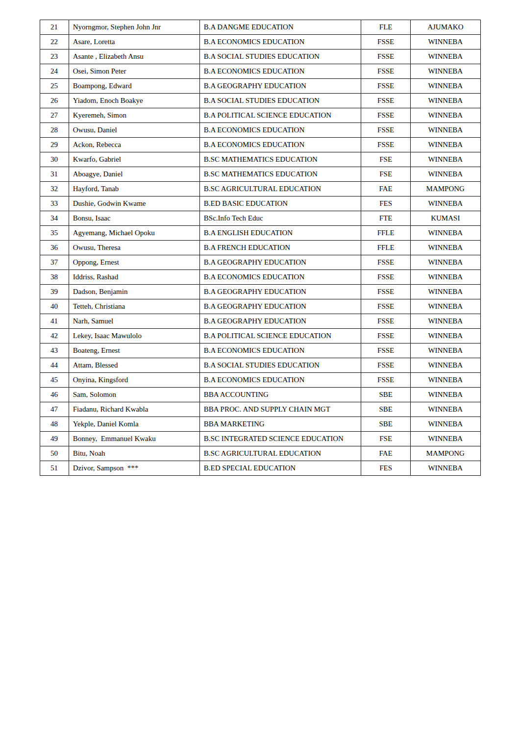| 21 | Nyorngmor, Stephen John Jnr | B.A DANGME EDUCATION | FLE | AJUMAKO |
| 22 | Asare, Loretta | B.A ECONOMICS EDUCATION | FSSE | WINNEBA |
| 23 | Asante , Elizabeth Ansu | B.A SOCIAL STUDIES EDUCATION | FSSE | WINNEBA |
| 24 | Osei, Simon Peter | B.A ECONOMICS EDUCATION | FSSE | WINNEBA |
| 25 | Boampong, Edward | B.A GEOGRAPHY EDUCATION | FSSE | WINNEBA |
| 26 | Yiadom, Enoch Boakye | B.A SOCIAL STUDIES EDUCATION | FSSE | WINNEBA |
| 27 | Kyeremeh, Simon | B.A POLITICAL SCIENCE EDUCATION | FSSE | WINNEBA |
| 28 | Owusu, Daniel | B.A ECONOMICS EDUCATION | FSSE | WINNEBA |
| 29 | Ackon, Rebecca | B.A ECONOMICS EDUCATION | FSSE | WINNEBA |
| 30 | Kwarfo, Gabriel | B.SC MATHEMATICS EDUCATION | FSE | WINNEBA |
| 31 | Aboagye, Daniel | B.SC MATHEMATICS EDUCATION | FSE | WINNEBA |
| 32 | Hayford, Tanab | B.SC AGRICULTURAL EDUCATION | FAE | MAMPONG |
| 33 | Dushie, Godwin Kwame | B.ED BASIC EDUCATION | FES | WINNEBA |
| 34 | Bonsu, Isaac | BSc.Info Tech Educ | FTE | KUMASI |
| 35 | Agyemang, Michael Opoku | B.A ENGLISH EDUCATION | FFLE | WINNEBA |
| 36 | Owusu, Theresa | B.A FRENCH EDUCATION | FFLE | WINNEBA |
| 37 | Oppong, Ernest | B.A GEOGRAPHY EDUCATION | FSSE | WINNEBA |
| 38 | Iddriss, Rashad | B.A ECONOMICS EDUCATION | FSSE | WINNEBA |
| 39 | Dadson, Benjamin | B.A GEOGRAPHY EDUCATION | FSSE | WINNEBA |
| 40 | Tetteh, Christiana | B.A GEOGRAPHY EDUCATION | FSSE | WINNEBA |
| 41 | Narh, Samuel | B.A GEOGRAPHY EDUCATION | FSSE | WINNEBA |
| 42 | Lekey, Isaac Mawulolo | B.A POLITICAL SCIENCE EDUCATION | FSSE | WINNEBA |
| 43 | Boateng, Ernest | B.A ECONOMICS EDUCATION | FSSE | WINNEBA |
| 44 | Attam, Blessed | B.A SOCIAL STUDIES EDUCATION | FSSE | WINNEBA |
| 45 | Onyina, Kingsford | B.A ECONOMICS EDUCATION | FSSE | WINNEBA |
| 46 | Sam, Solomon | BBA ACCOUNTING | SBE | WINNEBA |
| 47 | Fiadanu, Richard Kwabla | BBA PROC. AND SUPPLY CHAIN MGT | SBE | WINNEBA |
| 48 | Yekple, Daniel Komla | BBA MARKETING | SBE | WINNEBA |
| 49 | Bonney, Emmanuel Kwaku | B.SC INTEGRATED SCIENCE EDUCATION | FSE | WINNEBA |
| 50 | Bitu, Noah | B.SC AGRICULTURAL EDUCATION | FAE | MAMPONG |
| 51 | Dzivor, Sampson *** | B.ED SPECIAL EDUCATION | FES | WINNEBA |